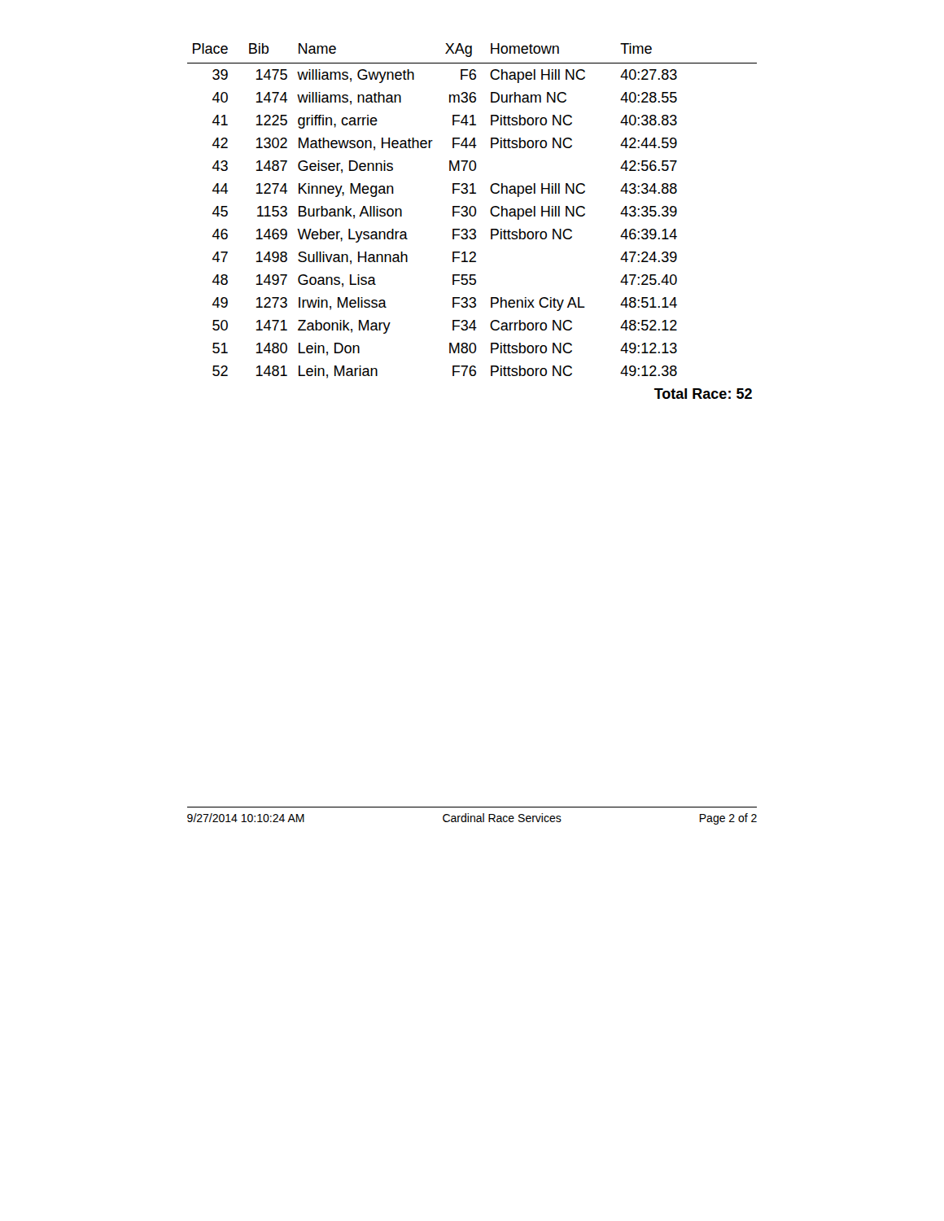| Place | Bib | Name | XAg | Hometown | Time | |
| --- | --- | --- | --- | --- | --- | --- |
| 39 | 1475 | williams, Gwyneth | F6 | Chapel Hill NC | 40:27.83 | |
| 40 | 1474 | williams, nathan | m36 | Durham NC | 40:28.55 | |
| 41 | 1225 | griffin, carrie | F41 | Pittsboro NC | 40:38.83 | |
| 42 | 1302 | Mathewson, Heather | F44 | Pittsboro NC | 42:44.59 | |
| 43 | 1487 | Geiser, Dennis | M70 | | 42:56.57 | |
| 44 | 1274 | Kinney, Megan | F31 | Chapel Hill NC | 43:34.88 | |
| 45 | 1153 | Burbank, Allison | F30 | Chapel Hill NC | 43:35.39 | |
| 46 | 1469 | Weber, Lysandra | F33 | Pittsboro NC | 46:39.14 | |
| 47 | 1498 | Sullivan, Hannah | F12 | | 47:24.39 | |
| 48 | 1497 | Goans, Lisa | F55 | | 47:25.40 | |
| 49 | 1273 | Irwin, Melissa | F33 | Phenix City AL | 48:51.14 | |
| 50 | 1471 | Zabonik, Mary | F34 | Carrboro NC | 48:52.12 | |
| 51 | 1480 | Lein, Don | M80 | Pittsboro NC | 49:12.13 | |
| 52 | 1481 | Lein, Marian | F76 | Pittsboro NC | 49:12.38 | |
| Total Race: 52 |
9/27/2014 10:10:24 AM
Cardinal Race Services
Page 2 of 2